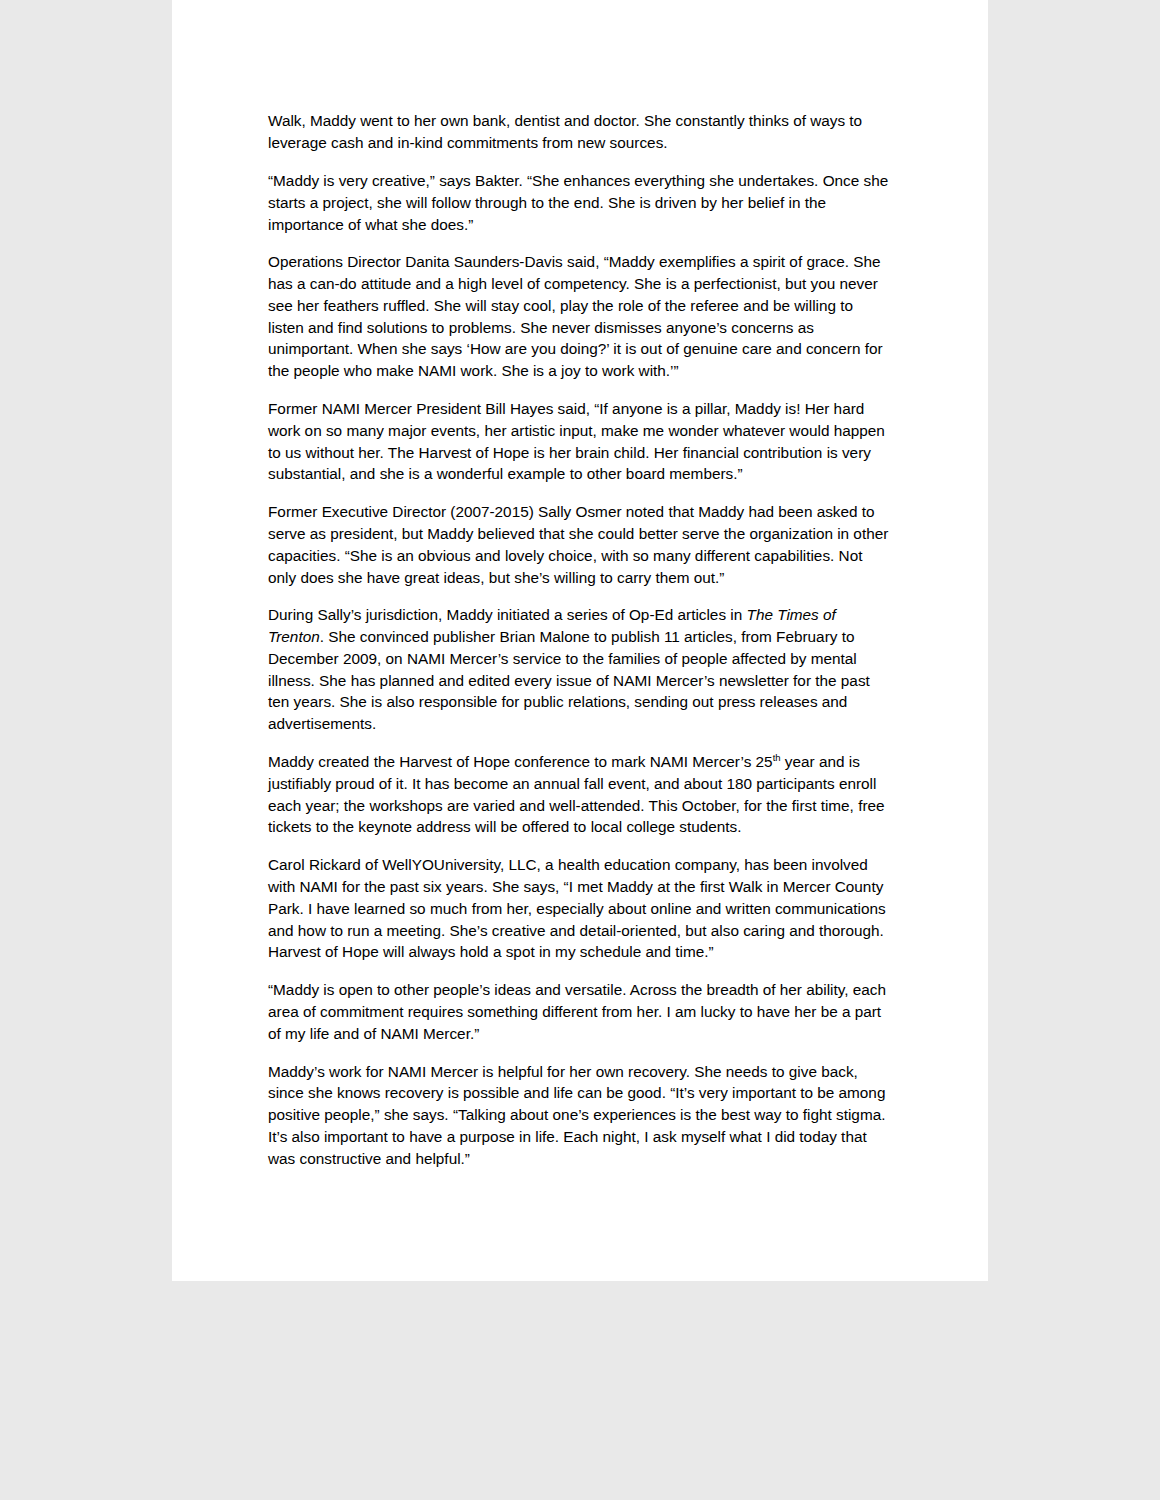Walk, Maddy went to her own bank, dentist and doctor. She constantly thinks of ways to leverage cash and in-kind commitments from new sources.
“Maddy is very creative,” says Bakter. “She enhances everything she undertakes. Once she starts a project, she will follow through to the end. She is driven by her belief in the importance of what she does.”
Operations Director Danita Saunders-Davis said, “Maddy exemplifies a spirit of grace. She has a can-do attitude and a high level of competency. She is a perfectionist, but you never see her feathers ruffled. She will stay cool, play the role of the referee and be willing to listen and find solutions to problems. She never dismisses anyone’s concerns as unimportant. When she says ‘How are you doing?’ it is out of genuine care and concern for the people who make NAMI work. She is a joy to work with.’”
Former NAMI Mercer President Bill Hayes said, “If anyone is a pillar, Maddy is! Her hard work on so many major events, her artistic input, make me wonder whatever would happen to us without her. The Harvest of Hope is her brain child. Her financial contribution is very substantial, and she is a wonderful example to other board members.”
Former Executive Director (2007-2015) Sally Osmer noted that Maddy had been asked to serve as president, but Maddy believed that she could better serve the organization in other capacities. “She is an obvious and lovely choice, with so many different capabilities. Not only does she have great ideas, but she’s willing to carry them out.”
During Sally’s jurisdiction, Maddy initiated a series of Op-Ed articles in The Times of Trenton. She convinced publisher Brian Malone to publish 11 articles, from February to December 2009, on NAMI Mercer’s service to the families of people affected by mental illness. She has planned and edited every issue of NAMI Mercer’s newsletter for the past ten years. She is also responsible for public relations, sending out press releases and advertisements.
Maddy created the Harvest of Hope conference to mark NAMI Mercer’s 25th year and is justifiably proud of it. It has become an annual fall event, and about 180 participants enroll each year; the workshops are varied and well-attended. This October, for the first time, free tickets to the keynote address will be offered to local college students.
Carol Rickard of WellYOUniversity, LLC, a health education company, has been involved with NAMI for the past six years. She says, “I met Maddy at the first Walk in Mercer County Park. I have learned so much from her, especially about online and written communications and how to run a meeting. She’s creative and detail-oriented, but also caring and thorough. Harvest of Hope will always hold a spot in my schedule and time.”
“Maddy is open to other people’s ideas and versatile. Across the breadth of her ability, each area of commitment requires something different from her. I am lucky to have her be a part of my life and of NAMI Mercer.”
Maddy’s work for NAMI Mercer is helpful for her own recovery. She needs to give back, since she knows recovery is possible and life can be good. “It’s very important to be among positive people,” she says. “Talking about one’s experiences is the best way to fight stigma. It’s also important to have a purpose in life. Each night, I ask myself what I did today that was constructive and helpful.”